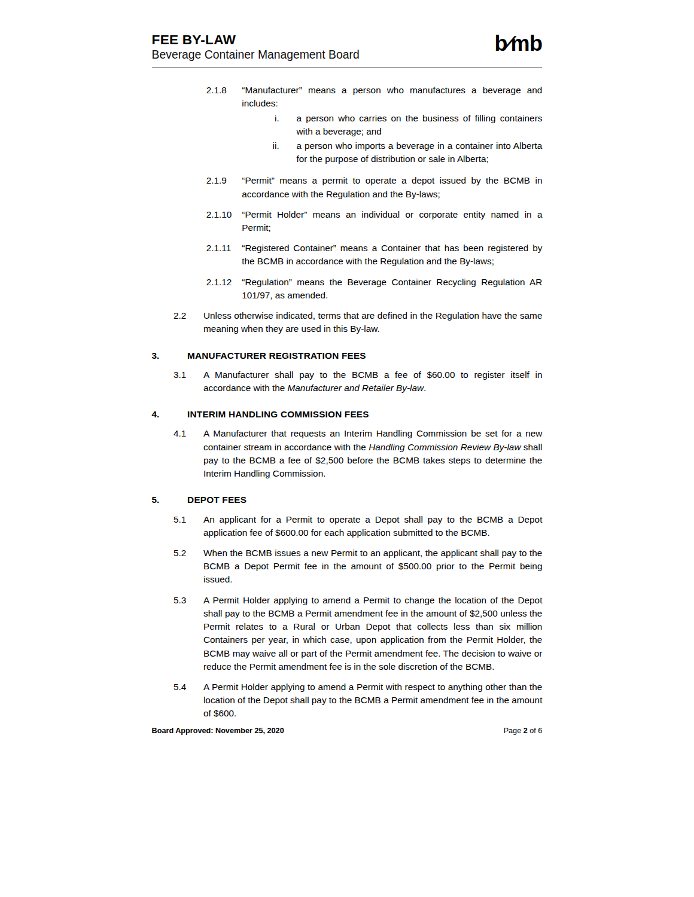FEE BY-LAW
Beverage Container Management Board
b∕mb
2.1.8
“Manufacturer” means a person who manufactures a beverage and includes:
i. a person who carries on the business of filling containers with a beverage; and
ii. a person who imports a beverage in a container into Alberta for the purpose of distribution or sale in Alberta;
2.1.9
“Permit” means a permit to operate a depot issued by the BCMB in accordance with the Regulation and the By-laws;
2.1.10
“Permit Holder” means an individual or corporate entity named in a Permit;
2.1.11
“Registered Container” means a Container that has been registered by the BCMB in accordance with the Regulation and the By-laws;
2.1.12
“Regulation” means the Beverage Container Recycling Regulation AR 101/97, as amended.
2.2
Unless otherwise indicated, terms that are defined in the Regulation have the same meaning when they are used in this By-law.
3.
MANUFACTURER REGISTRATION FEES
3.1
A Manufacturer shall pay to the BCMB a fee of $60.00 to register itself in accordance with the Manufacturer and Retailer By-law.
4.
INTERIM HANDLING COMMISSION FEES
4.1
A Manufacturer that requests an Interim Handling Commission be set for a new container stream in accordance with the Handling Commission Review By-law shall pay to the BCMB a fee of $2,500 before the BCMB takes steps to determine the Interim Handling Commission.
5.
DEPOT FEES
5.1
An applicant for a Permit to operate a Depot shall pay to the BCMB a Depot application fee of $600.00 for each application submitted to the BCMB.
5.2
When the BCMB issues a new Permit to an applicant, the applicant shall pay to the BCMB a Depot Permit fee in the amount of $500.00 prior to the Permit being issued.
5.3
A Permit Holder applying to amend a Permit to change the location of the Depot shall pay to the BCMB a Permit amendment fee in the amount of $2,500 unless the Permit relates to a Rural or Urban Depot that collects less than six million Containers per year, in which case, upon application from the Permit Holder, the BCMB may waive all or part of the Permit amendment fee. The decision to waive or reduce the Permit amendment fee is in the sole discretion of the BCMB.
5.4
A Permit Holder applying to amend a Permit with respect to anything other than the location of the Depot shall pay to the BCMB a Permit amendment fee in the amount of $600.
Board Approved: November 25, 2020
Page 2 of 6